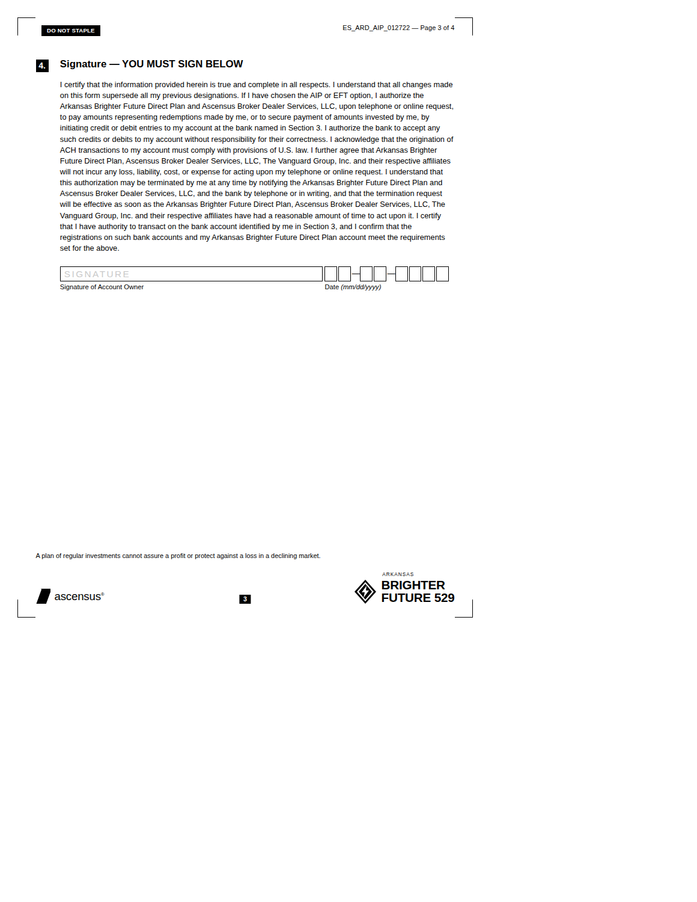DO NOT STAPLE
ES_ARD_AIP_012722 — Page 3 of 4
4.
Signature — YOU MUST SIGN BELOW
I certify that the information provided herein is true and complete in all respects. I understand that all changes made on this form supersede all my previous designations. If I have chosen the AIP or EFT option, I authorize the Arkansas Brighter Future Direct Plan and Ascensus Broker Dealer Services, LLC, upon telephone or online request, to pay amounts representing redemptions made by me, or to secure payment of amounts invested by me, by initiating credit or debit entries to my account at the bank named in Section 3. I authorize the bank to accept any such credits or debits to my account without responsibility for their correctness. I acknowledge that the origination of ACH transactions to my account must comply with provisions of U.S. law. I further agree that Arkansas Brighter Future Direct Plan, Ascensus Broker Dealer Services, LLC, The Vanguard Group, Inc. and their respective affiliates will not incur any loss, liability, cost, or expense for acting upon my telephone or online request. I understand that this authorization may be terminated by me at any time by notifying the Arkansas Brighter Future Direct Plan and Ascensus Broker Dealer Services, LLC, and the bank by telephone or in writing, and that the termination request will be effective as soon as the Arkansas Brighter Future Direct Plan, Ascensus Broker Dealer Services, LLC, The Vanguard Group, Inc. and their respective affiliates have had a reasonable amount of time to act upon it. I certify that I have authority to transact on the bank account identified by me in Section 3, and I confirm that the registrations on such bank accounts and my Arkansas Brighter Future Direct Plan account meet the requirements set for the above.
SIGNATURE
Signature of Account Owner
—
—
Date (mm/dd/yyyy)
A plan of regular investments cannot assure a profit or protect against a loss in a declining market.
ascensus®
3
ARKANSAS
BRIGHTER FUTURE 529